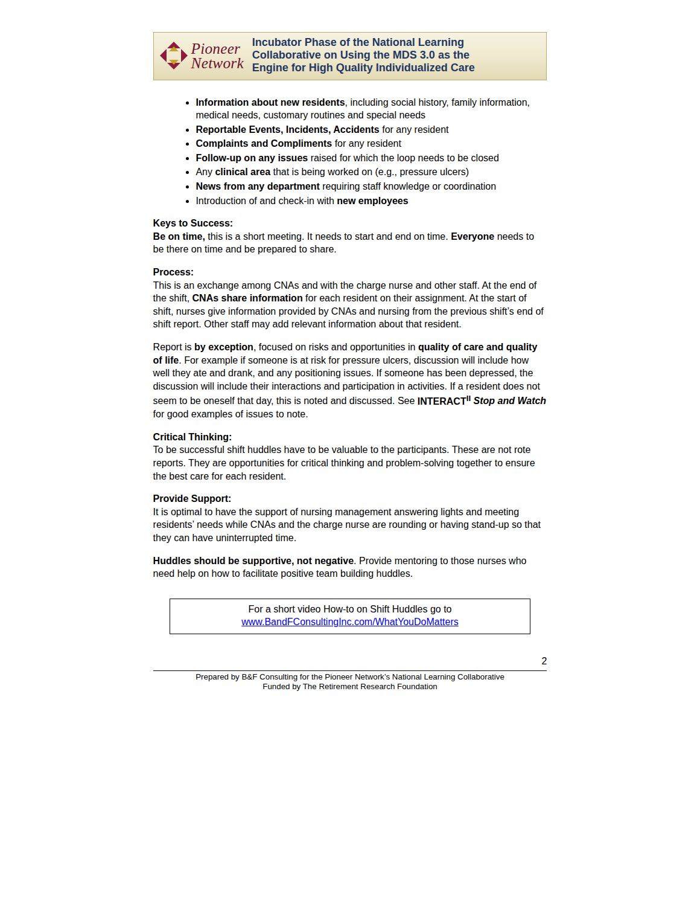Pioneer Network
Incubator Phase of the National Learning
Collaborative on Using the MDS 3.0 as the
Engine for High Quality Individualized Care
Information about new residents, including social history, family information, medical needs, customary routines and special needs
Reportable Events, Incidents, Accidents for any resident
Complaints and Compliments for any resident
Follow-up on any issues raised for which the loop needs to be closed
Any clinical area that is being worked on (e.g., pressure ulcers)
News from any department requiring staff knowledge or coordination
Introduction of and check-in with new employees
Keys to Success:
Be on time, this is a short meeting. It needs to start and end on time. Everyone needs to be there on time and be prepared to share.
Process:
This is an exchange among CNAs and with the charge nurse and other staff. At the end of the shift, CNAs share information for each resident on their assignment. At the start of shift, nurses give information provided by CNAs and nursing from the previous shift’s end of shift report. Other staff may add relevant information about that resident.
Report is by exception, focused on risks and opportunities in quality of care and quality of life. For example if someone is at risk for pressure ulcers, discussion will include how well they ate and drank, and any positioning issues. If someone has been depressed, the discussion will include their interactions and participation in activities. If a resident does not seem to be oneself that day, this is noted and discussed. See INTERACTII Stop and Watch for good examples of issues to note.
Critical Thinking:
To be successful shift huddles have to be valuable to the participants. These are not rote reports. They are opportunities for critical thinking and problem-solving together to ensure the best care for each resident.
Provide Support:
It is optimal to have the support of nursing management answering lights and meeting residents’ needs while CNAs and the charge nurse are rounding or having stand-up so that they can have uninterrupted time.
Huddles should be supportive, not negative. Provide mentoring to those nurses who need help on how to facilitate positive team building huddles.
For a short video How-to on Shift Huddles go to
www.BandFConsultingInc.com/WhatYouDoMatters
2
Prepared by B&F Consulting for the Pioneer Network’s National Learning Collaborative
Funded by The Retirement Research Foundation